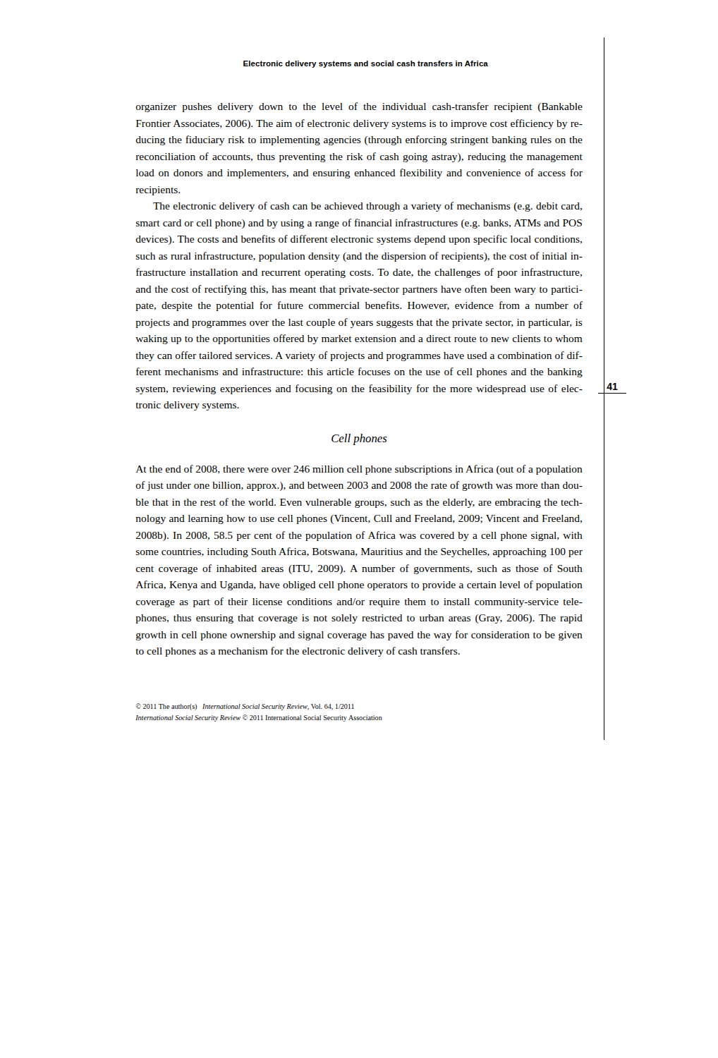Electronic delivery systems and social cash transfers in Africa
organizer pushes delivery down to the level of the individual cash-transfer recipient (Bankable Frontier Associates, 2006). The aim of electronic delivery systems is to improve cost efficiency by reducing the fiduciary risk to implementing agencies (through enforcing stringent banking rules on the reconciliation of accounts, thus preventing the risk of cash going astray), reducing the management load on donors and implementers, and ensuring enhanced flexibility and convenience of access for recipients.
The electronic delivery of cash can be achieved through a variety of mechanisms (e.g. debit card, smart card or cell phone) and by using a range of financial infrastructures (e.g. banks, ATMs and POS devices). The costs and benefits of different electronic systems depend upon specific local conditions, such as rural infrastructure, population density (and the dispersion of recipients), the cost of initial infrastructure installation and recurrent operating costs. To date, the challenges of poor infrastructure, and the cost of rectifying this, has meant that private-sector partners have often been wary to participate, despite the potential for future commercial benefits. However, evidence from a number of projects and programmes over the last couple of years suggests that the private sector, in particular, is waking up to the opportunities offered by market extension and a direct route to new clients to whom they can offer tailored services. A variety of projects and programmes have used a combination of different mechanisms and infrastructure: this article focuses on the use of cell phones and the banking system, reviewing experiences and focusing on the feasibility for the more widespread use of electronic delivery systems.
Cell phones
At the end of 2008, there were over 246 million cell phone subscriptions in Africa (out of a population of just under one billion, approx.), and between 2003 and 2008 the rate of growth was more than double that in the rest of the world. Even vulnerable groups, such as the elderly, are embracing the technology and learning how to use cell phones (Vincent, Cull and Freeland, 2009; Vincent and Freeland, 2008b). In 2008, 58.5 per cent of the population of Africa was covered by a cell phone signal, with some countries, including South Africa, Botswana, Mauritius and the Seychelles, approaching 100 per cent coverage of inhabited areas (ITU, 2009). A number of governments, such as those of South Africa, Kenya and Uganda, have obliged cell phone operators to provide a certain level of population coverage as part of their license conditions and/or require them to install community-service telephones, thus ensuring that coverage is not solely restricted to urban areas (Gray, 2006). The rapid growth in cell phone ownership and signal coverage has paved the way for consideration to be given to cell phones as a mechanism for the electronic delivery of cash transfers.
41
© 2011 The author(s) International Social Security Review, Vol. 64, 1/2011
International Social Security Review © 2011 International Social Security Association